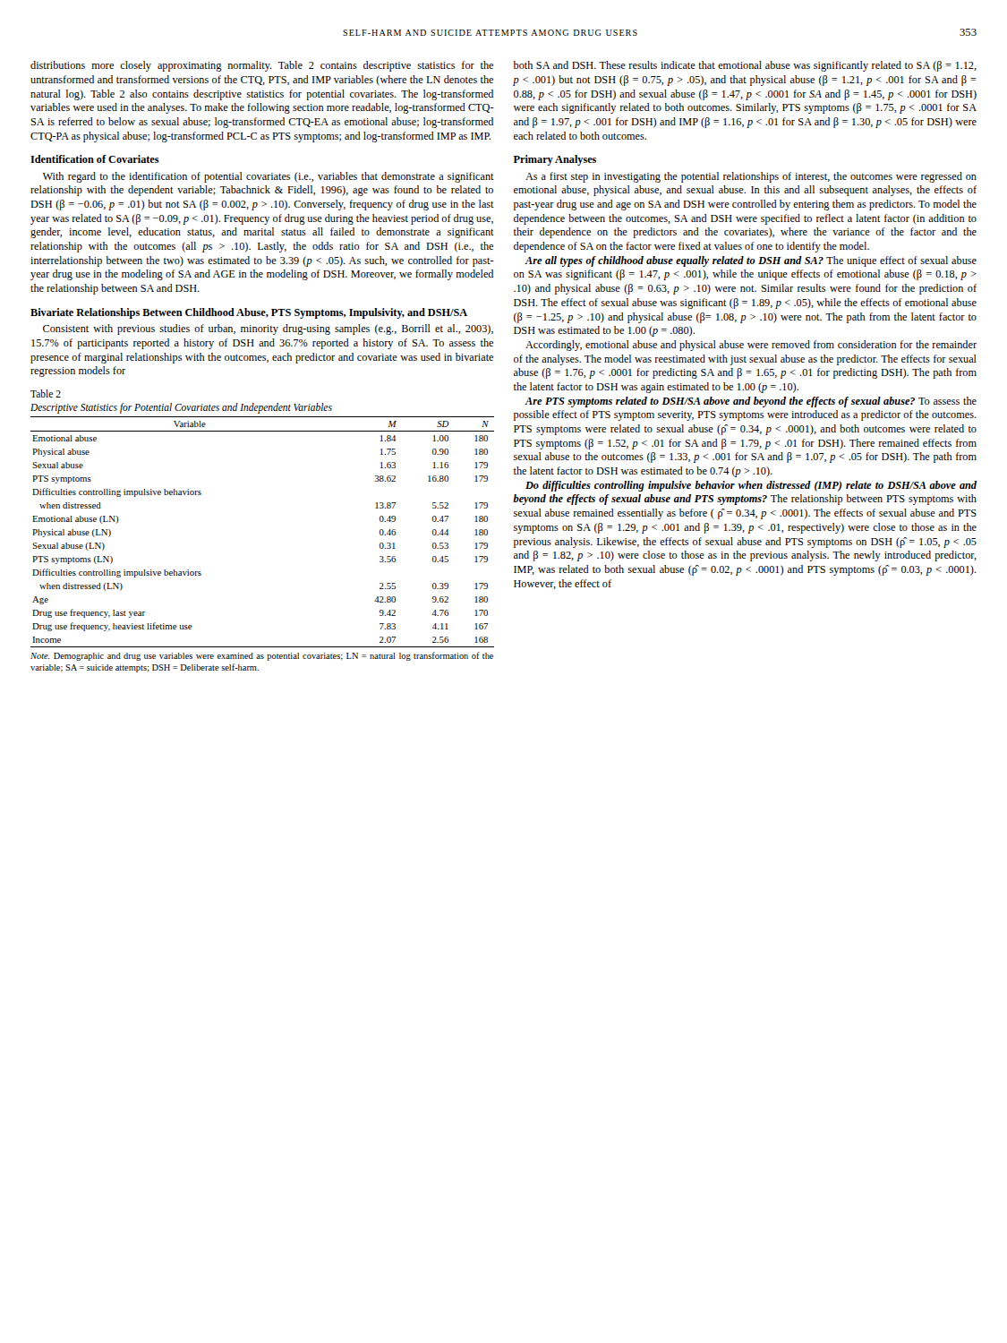Self-Harm and Suicide Attempts Among Drug Users 353
distributions more closely approximating normality. Table 2 contains descriptive statistics for the untransformed and transformed versions of the CTQ, PTS, and IMP variables (where the LN denotes the natural log). Table 2 also contains descriptive statistics for potential covariates. The log-transformed variables were used in the analyses. To make the following section more readable, log-transformed CTQ-SA is referred to below as sexual abuse; log-transformed CTQ-EA as emotional abuse; log-transformed CTQ-PA as physical abuse; log-transformed PCL-C as PTS symptoms; and log-transformed IMP as IMP.
Identification of Covariates
With regard to the identification of potential covariates (i.e., variables that demonstrate a significant relationship with the dependent variable; Tabachnick & Fidell, 1996), age was found to be related to DSH (β = −0.06, p = .01) but not SA (β = 0.002, p > .10). Conversely, frequency of drug use in the last year was related to SA (β = −0.09, p < .01). Frequency of drug use during the heaviest period of drug use, gender, income level, education status, and marital status all failed to demonstrate a significant relationship with the outcomes (all ps > .10). Lastly, the odds ratio for SA and DSH (i.e., the interrelationship between the two) was estimated to be 3.39 (p < .05). As such, we controlled for past-year drug use in the modeling of SA and AGE in the modeling of DSH. Moreover, we formally modeled the relationship between SA and DSH.
Bivariate Relationships Between Childhood Abuse, PTS Symptoms, Impulsivity, and DSH/SA
Consistent with previous studies of urban, minority drug-using samples (e.g., Borrill et al., 2003), 15.7% of participants reported a history of DSH and 36.7% reported a history of SA. To assess the presence of marginal relationships with the outcomes, each predictor and covariate was used in bivariate regression models for
Table 2 Descriptive Statistics for Potential Covariates and Independent Variables
| Variable | M | SD | N |
| --- | --- | --- | --- |
| Emotional abuse | 1.84 | 1.00 | 180 |
| Physical abuse | 1.75 | 0.90 | 180 |
| Sexual abuse | 1.63 | 1.16 | 179 |
| PTS symptoms | 38.62 | 16.80 | 179 |
| Difficulties controlling impulsive behaviors | | | |
| when distressed | 13.87 | 5.52 | 179 |
| Emotional abuse (LN) | 0.49 | 0.47 | 180 |
| Physical abuse (LN) | 0.46 | 0.44 | 180 |
| Sexual abuse (LN) | 0.31 | 0.53 | 179 |
| PTS symptoms (LN) | 3.56 | 0.45 | 179 |
| Difficulties controlling impulsive behaviors | | | |
| when distressed (LN) | 2.55 | 0.39 | 179 |
| Age | 42.80 | 9.62 | 180 |
| Drug use frequency, last year | 9.42 | 4.76 | 170 |
| Drug use frequency, heaviest lifetime use | 7.83 | 4.11 | 167 |
| Income | 2.07 | 2.56 | 168 |
Note. Demographic and drug use variables were examined as potential covariates; LN = natural log transformation of the variable; SA = suicide attempts; DSH = Deliberate self-harm.
both SA and DSH. These results indicate that emotional abuse was significantly related to SA (β = 1.12, p < .001) but not DSH (β = 0.75, p > .05), and that physical abuse (β = 1.21, p < .001 for SA and β = 0.88, p < .05 for DSH) and sexual abuse (β = 1.47, p < .0001 for SA and β = 1.45, p < .0001 for DSH) were each significantly related to both outcomes. Similarly, PTS symptoms (β = 1.75, p < .0001 for SA and β = 1.97, p < .001 for DSH) and IMP (β = 1.16, p < .01 for SA and β = 1.30, p < .05 for DSH) were each related to both outcomes.
Primary Analyses
As a first step in investigating the potential relationships of interest, the outcomes were regressed on emotional abuse, physical abuse, and sexual abuse. In this and all subsequent analyses, the effects of past-year drug use and age on SA and DSH were controlled by entering them as predictors. To model the dependence between the outcomes, SA and DSH were specified to reflect a latent factor (in addition to their dependence on the predictors and the covariates), where the variance of the factor and the dependence of SA on the factor were fixed at values of one to identify the model.
Are all types of childhood abuse equally related to DSH and SA? The unique effect of sexual abuse on SA was significant (β = 1.47, p < .001), while the unique effects of emotional abuse (β = 0.18, p > .10) and physical abuse (β = 0.63, p > .10) were not. Similar results were found for the prediction of DSH. The effect of sexual abuse was significant (β = 1.89, p < .05), while the effects of emotional abuse (β = −1.25, p > .10) and physical abuse (β= 1.08, p > .10) were not. The path from the latent factor to DSH was estimated to be 1.00 (p = .080).
Accordingly, emotional abuse and physical abuse were removed from consideration for the remainder of the analyses. The model was reestimated with just sexual abuse as the predictor. The effects for sexual abuse (β = 1.76, p < .0001 for predicting SA and β = 1.65, p < .01 for predicting DSH). The path from the latent factor to DSH was again estimated to be 1.00 (p = .10).
Are PTS symptoms related to DSH/SA above and beyond the effects of sexual abuse? To assess the possible effect of PTS symptom severity, PTS symptoms were introduced as a predictor of the outcomes. PTS symptoms were related to sexual abuse (ρ̂ = 0.34, p < .0001), and both outcomes were related to PTS symptoms (β = 1.52, p < .01 for SA and β = 1.79, p < .01 for DSH). There remained effects from sexual abuse to the outcomes (β = 1.33, p < .001 for SA and β = 1.07, p < .05 for DSH). The path from the latent factor to DSH was estimated to be 0.74 (p > .10).
Do difficulties controlling impulsive behavior when distressed (IMP) relate to DSH/SA above and beyond the effects of sexual abuse and PTS symptoms? The relationship between PTS symptoms with sexual abuse remained essentially as before ( ρ̂ = 0.34, p < .0001). The effects of sexual abuse and PTS symptoms on SA (β = 1.29, p < .001 and β = 1.39, p < .01, respectively) were close to those as in the previous analysis. Likewise, the effects of sexual abuse and PTS symptoms on DSH (ρ̂ = 1.05, p < .05 and β = 1.82, p > .10) were close to those as in the previous analysis. The newly introduced predictor, IMP, was related to both sexual abuse (ρ̂ = 0.02, p < .0001) and PTS symptoms (ρ̂ = 0.03, p < .0001). However, the effect of